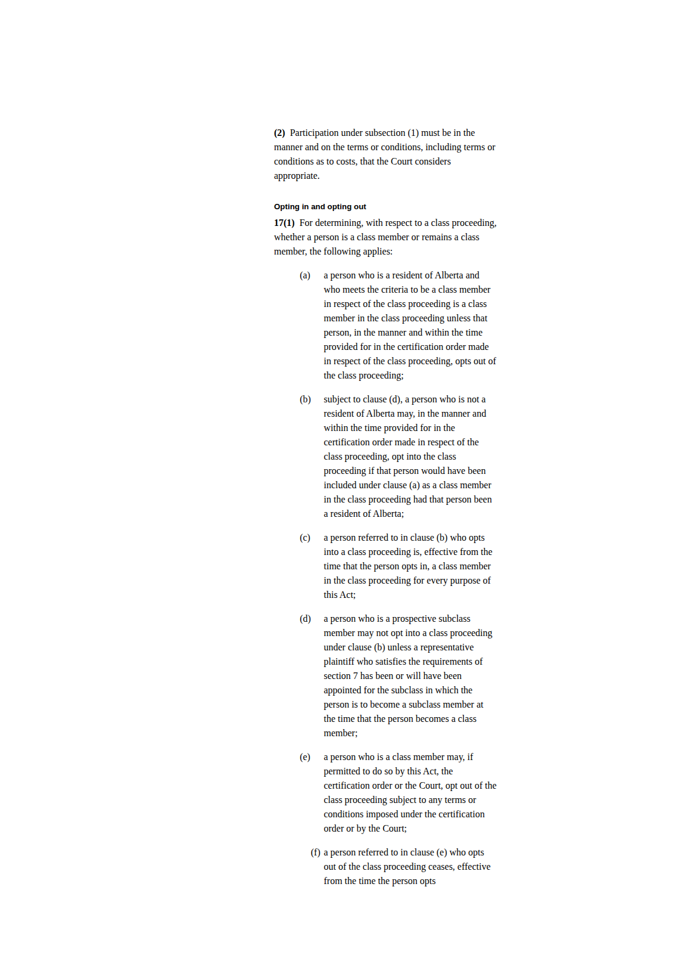(2) Participation under subsection (1) must be in the manner and on the terms or conditions, including terms or conditions as to costs, that the Court considers appropriate.
Opting in and opting out
17(1) For determining, with respect to a class proceeding, whether a person is a class member or remains a class member, the following applies:
(a)
a person who is a resident of Alberta and who meets the criteria to be a class member in respect of the class proceeding is a class member in the class proceeding unless that person, in the manner and within the time provided for in the certification order made in respect of the class proceeding, opts out of the class proceeding;
(b)
subject to clause (d), a person who is not a resident of Alberta may, in the manner and within the time provided for in the certification order made in respect of the class proceeding, opt into the class proceeding if that person would have been included under clause (a) as a class member in the class proceeding had that person been a resident of Alberta;
(c)
a person referred to in clause (b) who opts into a class proceeding is, effective from the time that the person opts in, a class member in the class proceeding for every purpose of this Act;
(d)
a person who is a prospective subclass member may not opt into a class proceeding under clause (b) unless a representative plaintiff who satisfies the requirements of section 7 has been or will have been appointed for the subclass in which the person is to become a subclass member at the time that the person becomes a class member;
(e)
a person who is a class member may, if permitted to do so by this Act, the certification order or the Court, opt out of the class proceeding subject to any terms or conditions imposed under the certification order or by the Court;
(f)
a person referred to in clause (e) who opts out of the class proceeding ceases, effective from the time the person opts